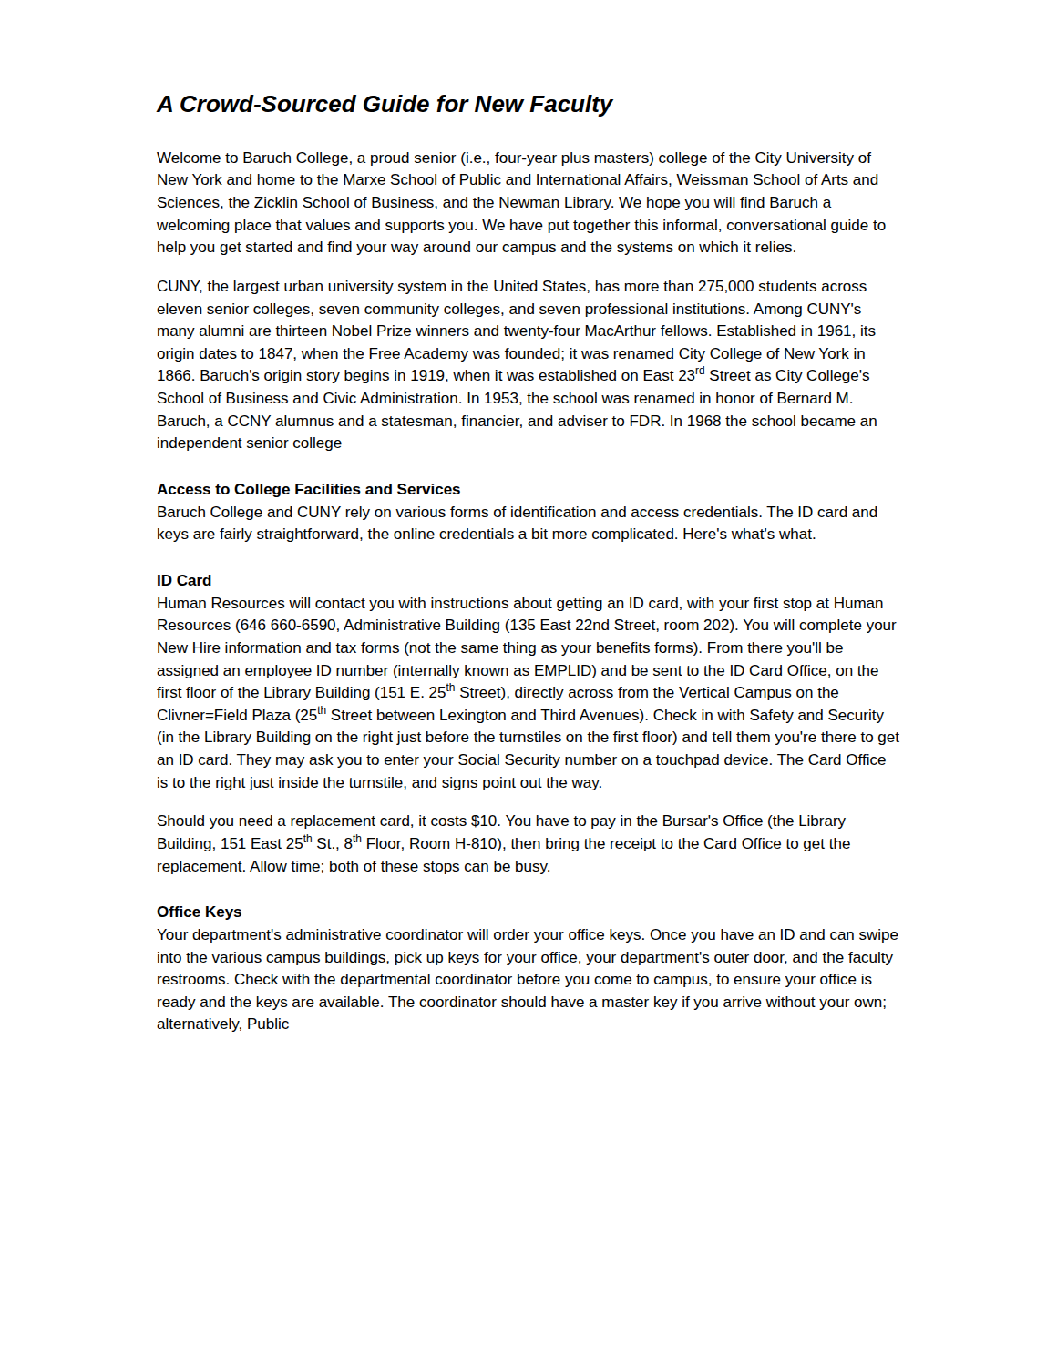A Crowd-Sourced Guide for New Faculty
Welcome to Baruch College, a proud senior (i.e., four-year plus masters) college of the City University of New York and home to the Marxe School of Public and International Affairs, Weissman School of Arts and Sciences, the Zicklin School of Business, and the Newman Library. We hope you will find Baruch a welcoming place that values and supports you. We have put together this informal, conversational guide to help you get started and find your way around our campus and the systems on which it relies.
CUNY, the largest urban university system in the United States, has more than 275,000 students across eleven senior colleges, seven community colleges, and seven professional institutions. Among CUNY's many alumni are thirteen Nobel Prize winners and twenty-four MacArthur fellows. Established in 1961, its origin dates to 1847, when the Free Academy was founded; it was renamed City College of New York in 1866. Baruch's origin story begins in 1919, when it was established on East 23rd Street as City College's School of Business and Civic Administration. In 1953, the school was renamed in honor of Bernard M. Baruch, a CCNY alumnus and a statesman, financier, and adviser to FDR. In 1968 the school became an independent senior college
Access to College Facilities and Services
Baruch College and CUNY rely on various forms of identification and access credentials. The ID card and keys are fairly straightforward, the online credentials a bit more complicated. Here's what's what.
ID Card
Human Resources will contact you with instructions about getting an ID card, with your first stop at Human Resources (646 660-6590, Administrative Building (135 East 22nd Street, room 202). You will complete your New Hire information and tax forms (not the same thing as your benefits forms). From there you'll be assigned an employee ID number (internally known as EMPLID) and be sent to the ID Card Office, on the first floor of the Library Building (151 E. 25th Street), directly across from the Vertical Campus on the Clivner=Field Plaza (25th Street between Lexington and Third Avenues). Check in with Safety and Security (in the Library Building on the right just before the turnstiles on the first floor) and tell them you're there to get an ID card. They may ask you to enter your Social Security number on a touchpad device. The Card Office is to the right just inside the turnstile, and signs point out the way.
Should you need a replacement card, it costs $10. You have to pay in the Bursar's Office (the Library Building, 151 East 25th St., 8th Floor, Room H-810), then bring the receipt to the Card Office to get the replacement. Allow time; both of these stops can be busy.
Office Keys
Your department's administrative coordinator will order your office keys. Once you have an ID and can swipe into the various campus buildings, pick up keys for your office, your department's outer door, and the faculty restrooms. Check with the departmental coordinator before you come to campus, to ensure your office is ready and the keys are available. The coordinator should have a master key if you arrive without your own; alternatively, Public